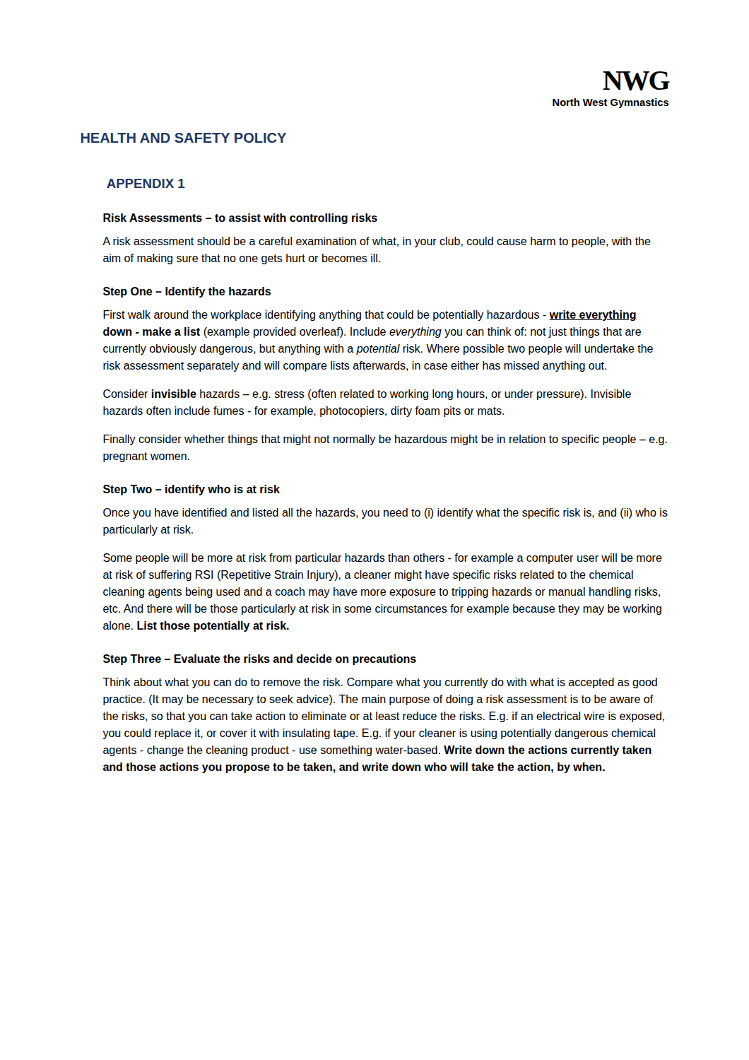NWG North West Gymnastics
HEALTH AND SAFETY POLICY
APPENDIX 1
Risk Assessments – to assist with controlling risks
A risk assessment should be a careful examination of what, in your club, could cause harm to people, with the aim of making sure that no one gets hurt or becomes ill.
Step One – Identify the hazards
First walk around the workplace identifying anything that could be potentially hazardous - write everything down - make a list (example provided overleaf). Include everything you can think of: not just things that are currently obviously dangerous, but anything with a potential risk. Where possible two people will undertake the risk assessment separately and will compare lists afterwards, in case either has missed anything out.
Consider invisible hazards – e.g. stress (often related to working long hours, or under pressure). Invisible hazards often include fumes - for example, photocopiers, dirty foam pits or mats.
Finally consider whether things that might not normally be hazardous might be in relation to specific people – e.g. pregnant women.
Step Two – identify who is at risk
Once you have identified and listed all the hazards, you need to (i) identify what the specific risk is, and (ii) who is particularly at risk.
Some people will be more at risk from particular hazards than others - for example a computer user will be more at risk of suffering RSI (Repetitive Strain Injury), a cleaner might have specific risks related to the chemical cleaning agents being used and a coach may have more exposure to tripping hazards or manual handling risks, etc. And there will be those particularly at risk in some circumstances for example because they may be working alone. List those potentially at risk.
Step Three – Evaluate the risks and decide on precautions
Think about what you can do to remove the risk. Compare what you currently do with what is accepted as good practice. (It may be necessary to seek advice). The main purpose of doing a risk assessment is to be aware of the risks, so that you can take action to eliminate or at least reduce the risks. E.g. if an electrical wire is exposed, you could replace it, or cover it with insulating tape. E.g. if your cleaner is using potentially dangerous chemical agents - change the cleaning product - use something water-based. Write down the actions currently taken and those actions you propose to be taken, and write down who will take the action, by when.